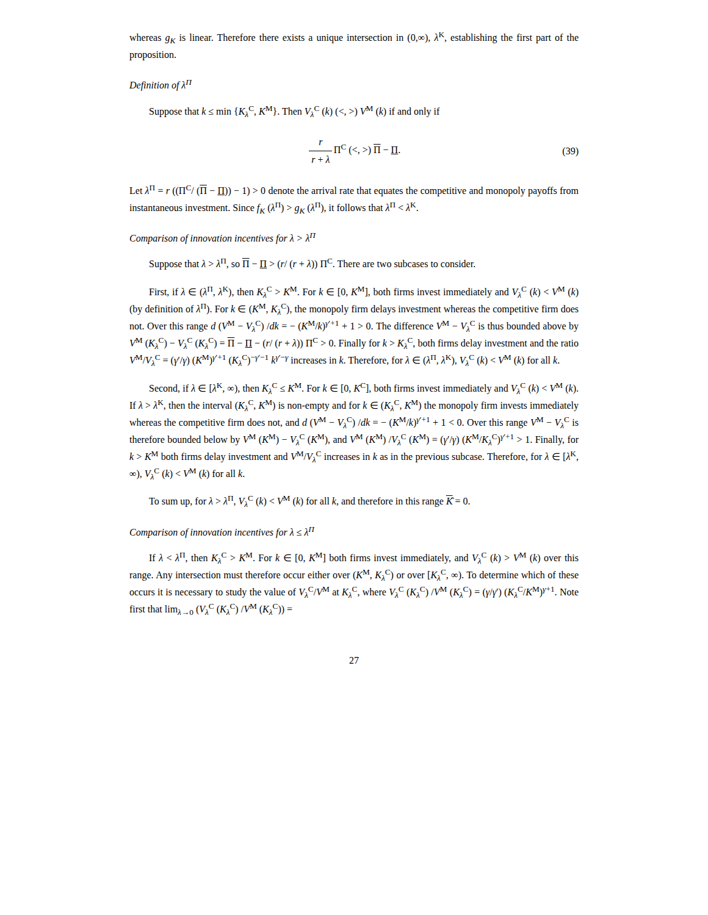whereas gK is linear. Therefore there exists a unique intersection in (0,∞), λK, establishing the first part of the proposition.
Definition of λΠ
Suppose that k ≤ min {KλC, KM}. Then VλC (k) (<, >) VM (k) if and only if
rr + λ ΠC (<, >) Π − Π. (39)
Let λΠ = r ((ΠC/ (Π − Π)) − 1) > 0 denote the arrival rate that equates the competitive and monopoly payoffs from instantaneous investment. Since fK (λΠ) > gK (λΠ), it follows that λΠ < λK.
Comparison of innovation incentives for λ > λΠ
Suppose that λ > λΠ, so Π − Π > (r/ (r + λ)) ΠC. There are two subcases to consider.
First, if λ ∈ (λΠ, λK), then KλC > KM. For k ∈ [0, KM], both firms invest immediately and VλC (k) < VM (k) (by definition of λΠ). For k ∈ (KM, KλC), the monopoly firm delays investment whereas the competitive firm does not. Over this range d (VM − VλC) /dk = − (KM/k)γ′+1 + 1 > 0. The difference VM − VλC is thus bounded above by VM (KλC) − VλC (KλC) = Π − Π − (r/ (r + λ)) ΠC > 0. Finally for k > KλC, both firms delay investment and the ratio VM/VλC = (γ′/γ) (KM)γ′+1 (KλC)−γ′−1 kγ′−γ increases in k. Therefore, for λ ∈ (λΠ, λK), VλC (k) < VM (k) for all k.
Second, if λ ∈ [λK, ∞), then KλC ≤ KM. For k ∈ [0, KC], both firms invest immediately and VλC (k) < VM (k). If λ > λK, then the interval (KλC, KM) is non-empty and for k ∈ (KλC, KM) the monopoly firm invests immediately whereas the competitive firm does not, and d (VM − VλC) /dk = − (KM/k)γ′+1 + 1 < 0. Over this range VM − VλC is therefore bounded below by VM (KM) − VλC (KM), and VM (KM) /VλC (KM) = (γ′/γ) (KM/KλC)γ′+1 > 1. Finally, for k > KM both firms delay investment and VM/VλC increases in k as in the previous subcase. Therefore, for λ ∈ [λK, ∞), VλC (k) < VM (k) for all k.
To sum up, for λ > λΠ, VλC (k) < VM (k) for all k, and therefore in this range K̂ = 0.
Comparison of innovation incentives for λ ≤ λΠ
If λ < λΠ, then KλC > KM. For k ∈ [0, KM] both firms invest immediately, and VλC (k) > VM (k) over this range. Any intersection must therefore occur either over (KM, KλC) or over [KλC, ∞). To determine which of these occurs it is necessary to study the value of VλC/VM at KλC, where VλC (KλC) /VM (KλC) = (γ/γ′) (KλC/KM)γ+1. Note first that limλ→0 (VλC (KλC) /VM (KλC)) =
27